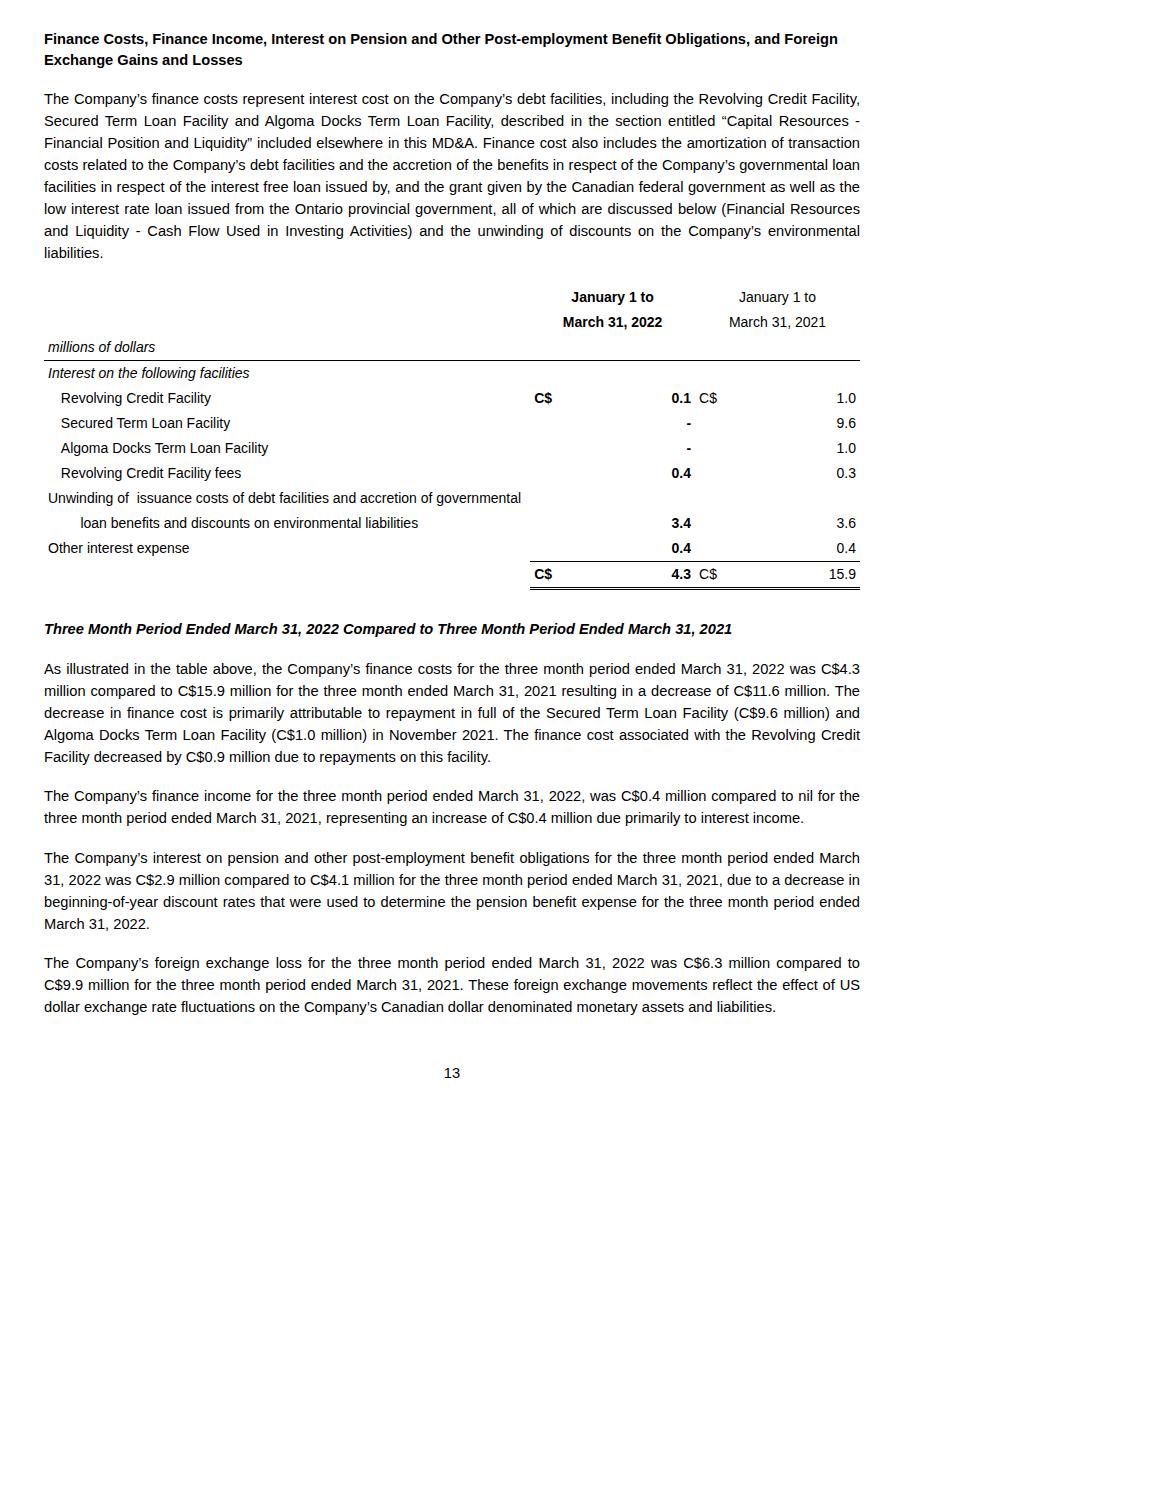Finance Costs, Finance Income, Interest on Pension and Other Post-employment Benefit Obligations, and Foreign Exchange Gains and Losses
The Company’s finance costs represent interest cost on the Company’s debt facilities, including the Revolving Credit Facility, Secured Term Loan Facility and Algoma Docks Term Loan Facility, described in the section entitled “Capital Resources - Financial Position and Liquidity” included elsewhere in this MD&A. Finance cost also includes the amortization of transaction costs related to the Company’s debt facilities and the accretion of the benefits in respect of the Company’s governmental loan facilities in respect of the interest free loan issued by, and the grant given by the Canadian federal government as well as the low interest rate loan issued from the Ontario provincial government, all of which are discussed below (Financial Resources and Liquidity - Cash Flow Used in Investing Activities) and the unwinding of discounts on the Company’s environmental liabilities.
| | January 1 to | January 1 to |
| --- | --- | --- |
| March 31, 2022 | March 31, 2021 |
| millions of dollars | | | | |
| Interest on the following facilities | | | | |
| Revolving Credit Facility | C$ | 0.1 | C$ | 1.0 |
| Secured Term Loan Facility | | - | | 9.6 |
| Algoma Docks Term Loan Facility | | - | | 1.0 |
| Revolving Credit Facility fees | | 0.4 | | 0.3 |
| Unwinding of issuance costs of debt facilities and accretion of governmental | | | | |
| loan benefits and discounts on environmental liabilities | | 3.4 | | 3.6 |
| Other interest expense | | 0.4 | | 0.4 |
| | C$ | 4.3 | C$ | 15.9 |
Three Month Period Ended March 31, 2022 Compared to Three Month Period Ended March 31, 2021
As illustrated in the table above, the Company’s finance costs for the three month period ended March 31, 2022 was C$4.3 million compared to C$15.9 million for the three month ended March 31, 2021 resulting in a decrease of C$11.6 million. The decrease in finance cost is primarily attributable to repayment in full of the Secured Term Loan Facility (C$9.6 million) and Algoma Docks Term Loan Facility (C$1.0 million) in November 2021. The finance cost associated with the Revolving Credit Facility decreased by C$0.9 million due to repayments on this facility.
The Company’s finance income for the three month period ended March 31, 2022, was C$0.4 million compared to nil for the three month period ended March 31, 2021, representing an increase of C$0.4 million due primarily to interest income.
The Company’s interest on pension and other post-employment benefit obligations for the three month period ended March 31, 2022 was C$2.9 million compared to C$4.1 million for the three month period ended March 31, 2021, due to a decrease in beginning-of-year discount rates that were used to determine the pension benefit expense for the three month period ended March 31, 2022.
The Company’s foreign exchange loss for the three month period ended March 31, 2022 was C$6.3 million compared to C$9.9 million for the three month period ended March 31, 2021. These foreign exchange movements reflect the effect of US dollar exchange rate fluctuations on the Company’s Canadian dollar denominated monetary assets and liabilities.
13